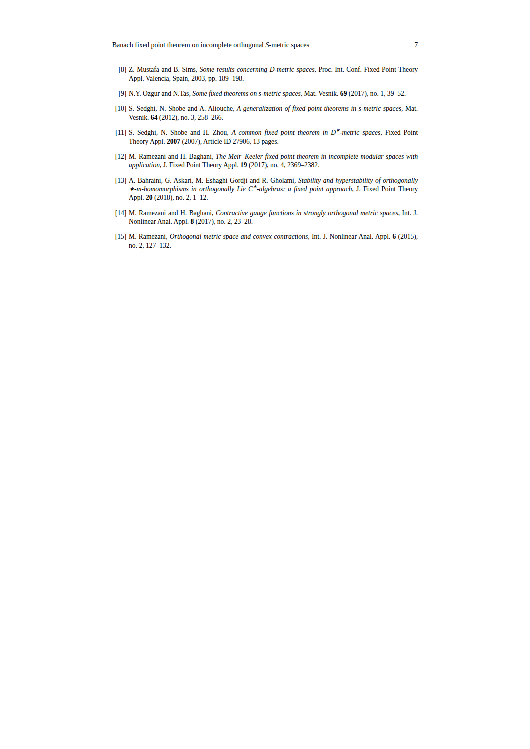Banach fixed point theorem on incomplete orthogonal S-metric spaces 7
[8] Z. Mustafa and B. Sims, Some results concerning D-metric spaces, Proc. Int. Conf. Fixed Point Theory Appl. Valencia, Spain, 2003, pp. 189–198.
[9] N.Y. Ozgur and N.Tas, Some fixed theorems on s-metric spaces, Mat. Vesnik. 69 (2017), no. 1, 39–52.
[10] S. Sedghi, N. Shobe and A. Aliouche, A generalization of fixed point theorems in s-metric spaces, Mat. Vesnik. 64 (2012), no. 3, 258–266.
[11] S. Sedghi, N. Shobe and H. Zhou, A common fixed point theorem in D∗-metric spaces, Fixed Point Theory Appl. 2007 (2007), Article ID 27906, 13 pages.
[12] M. Ramezani and H. Baghani, The Meir–Keeler fixed point theorem in incomplete modular spaces with application, J. Fixed Point Theory Appl. 19 (2017), no. 4, 2369–2382.
[13] A. Bahraini, G. Askari, M. Eshaghi Gordji and R. Gholami, Stability and hyperstability of orthogonally ∗-m-homomorphisms in orthogonally Lie C∗-algebras: a fixed point approach, J. Fixed Point Theory Appl. 20 (2018), no. 2, 1–12.
[14] M. Ramezani and H. Baghani, Contractive gauge functions in strongly orthogonal metric spaces, Int. J. Nonlinear Anal. Appl. 8 (2017), no. 2, 23–28.
[15] M. Ramezani, Orthogonal metric space and convex contractions, Int. J. Nonlinear Anal. Appl. 6 (2015), no. 2, 127–132.